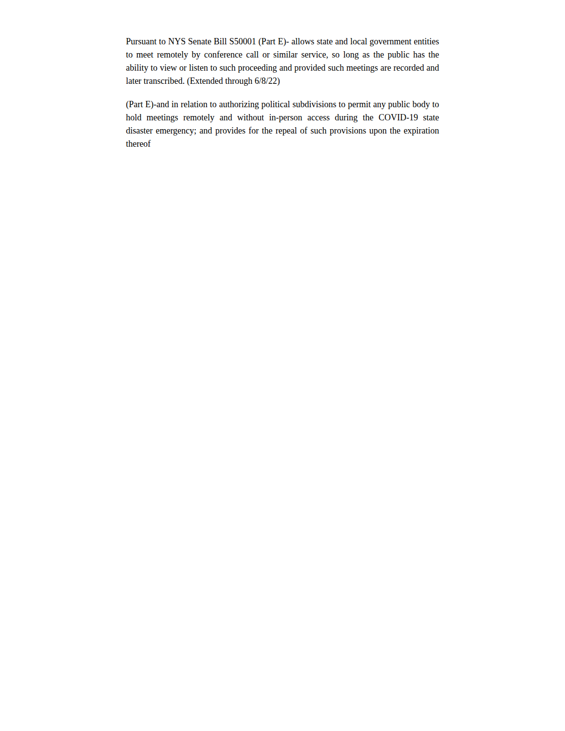Pursuant to NYS Senate Bill S50001 (Part E)- allows state and local government entities to meet remotely by conference call or similar service, so long as the public has the ability to view or listen to such proceeding and provided such meetings are recorded and later transcribed. (Extended through 6/8/22)
(Part E)-and in relation to authorizing political subdivisions to permit any public body to hold meetings remotely and without in-person access during the COVID-19 state disaster emergency; and provides for the repeal of such provisions upon the expiration thereof